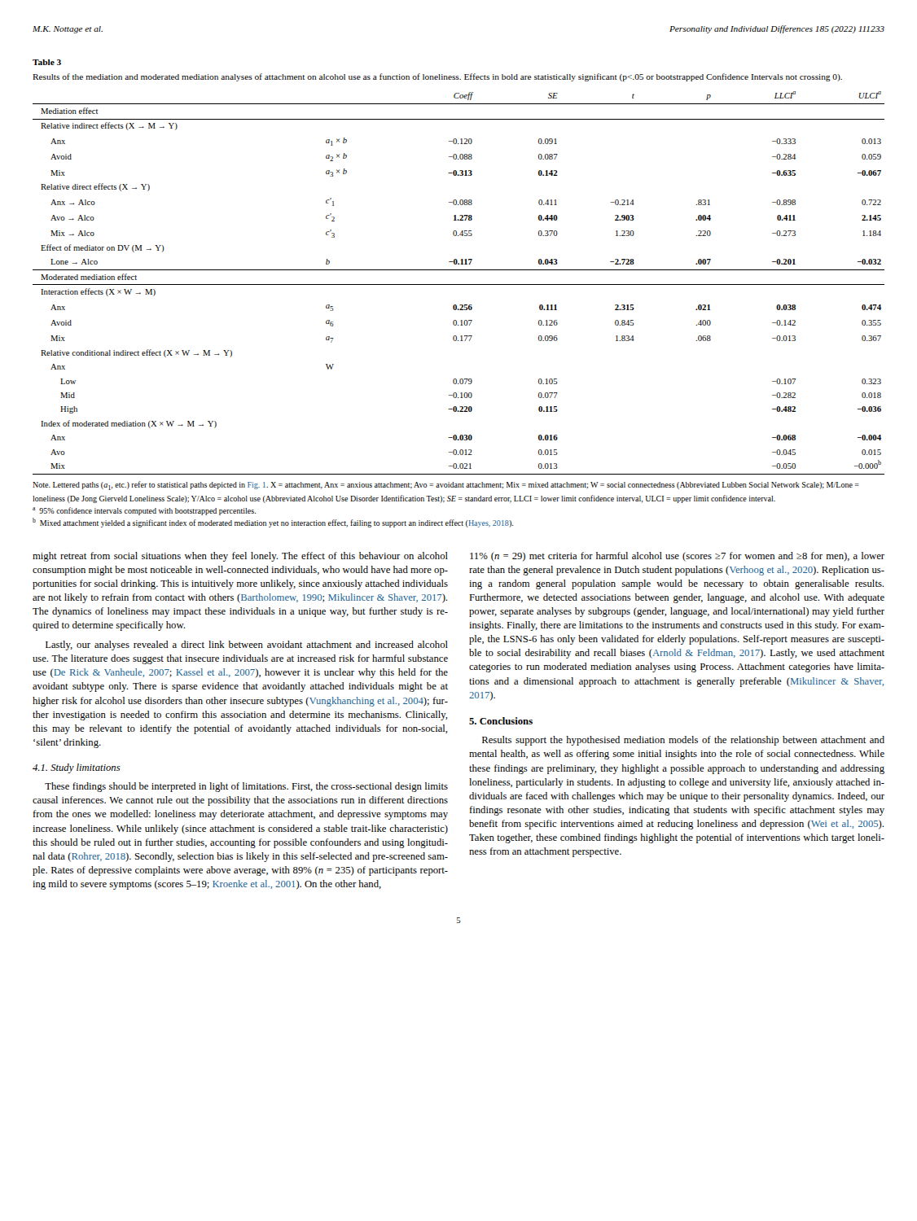M.K. Nottage et al.
Personality and Individual Differences 185 (2022) 111233
Table 3
Results of the mediation and moderated mediation analyses of attachment on alcohol use as a function of loneliness. Effects in bold are statistically significant (p<.05 or bootstrapped Confidence Intervals not crossing 0).
| | | Coeff | SE | t | p | LLCI a | ULCI a |
| --- | --- | --- | --- | --- | --- | --- | --- |
| Mediation effect | | | | | | | |
| Relative indirect effects (X → M → Y) | | | | | | | |
| Anx | a 1 × b | −0.120 | 0.091 | | | −0.333 | 0.013 |
| Avoid | a 2 × b | −0.088 | 0.087 | | | −0.284 | 0.059 |
| Mix | a 3 × b | −0.313 | 0.142 | | | −0.635 | −0.067 |
| Relative direct effects (X → Y) | | | | | | | |
| Anx → Alco | c′ 1 | −0.088 | 0.411 | −0.214 | .831 | −0.898 | 0.722 |
| Avo → Alco | c′ 2 | 1.278 | 0.440 | 2.903 | .004 | 0.411 | 2.145 |
| Mix → Alco | c′ 3 | 0.455 | 0.370 | 1.230 | .220 | −0.273 | 1.184 |
| Effect of mediator on DV (M → Y) | | | | | | | |
| Lone → Alco | b | −0.117 | 0.043 | −2.728 | .007 | −0.201 | −0.032 |
| Moderated mediation effect | | | | | | | |
| Interaction effects (X × W → M) | | | | | | | |
| Anx | a 5 | 0.256 | 0.111 | 2.315 | .021 | 0.038 | 0.474 |
| Avoid | a 6 | 0.107 | 0.126 | 0.845 | .400 | −0.142 | 0.355 |
| Mix | a 7 | 0.177 | 0.096 | 1.834 | .068 | −0.013 | 0.367 |
| Relative conditional indirect effect (X × W → M → Y) | | | | | | | |
| Anx | W | | | | | | |
| Low | | 0.079 | 0.105 | | | −0.107 | 0.323 |
| Mid | | −0.100 | 0.077 | | | −0.282 | 0.018 |
| High | | −0.220 | 0.115 | | | −0.482 | −0.036 |
| Index of moderated mediation (X × W → M → Y) | | | | | | | |
| Anx | | −0.030 | 0.016 | | | −0.068 | −0.004 |
| Avo | | −0.012 | 0.015 | | | −0.045 | 0.015 |
| Mix | | −0.021 | 0.013 | | | −0.050 | −0.000 b |
Note. Lettered paths (a1, etc.) refer to statistical paths depicted in Fig. 1. X = attachment, Anx = anxious attachment; Avo = avoidant attachment; Mix = mixed attachment; W = social connectedness (Abbreviated Lubben Social Network Scale); M/Lone = loneliness (De Jong Gierveld Loneliness Scale); Y/Alco = alcohol use (Abbreviated Alcohol Use Disorder Identification Test); SE = standard error, LLCI = lower limit confidence interval, ULCI = upper limit confidence interval.
a 95% confidence intervals computed with bootstrapped percentiles.
b Mixed attachment yielded a significant index of moderated mediation yet no interaction effect, failing to support an indirect effect (Hayes, 2018).
might retreat from social situations when they feel lonely. The effect of this behaviour on alcohol consumption might be most noticeable in well-connected individuals, who would have had more opportunities for social drinking. This is intuitively more unlikely, since anxiously attached individuals are not likely to refrain from contact with others (Bartholomew, 1990; Mikulincer & Shaver, 2017). The dynamics of loneliness may impact these individuals in a unique way, but further study is required to determine specifically how.
Lastly, our analyses revealed a direct link between avoidant attachment and increased alcohol use. The literature does suggest that insecure individuals are at increased risk for harmful substance use (De Rick & Vanheule, 2007; Kassel et al., 2007), however it is unclear why this held for the avoidant subtype only. There is sparse evidence that avoidantly attached individuals might be at higher risk for alcohol use disorders than other insecure subtypes (Vungkhanching et al., 2004); further investigation is needed to confirm this association and determine its mechanisms. Clinically, this may be relevant to identify the potential of avoidantly attached individuals for non-social, ‘silent’ drinking.
4.1. Study limitations
These findings should be interpreted in light of limitations. First, the cross-sectional design limits causal inferences. We cannot rule out the possibility that the associations run in different directions from the ones we modelled: loneliness may deteriorate attachment, and depressive symptoms may increase loneliness. While unlikely (since attachment is considered a stable trait-like characteristic) this should be ruled out in further studies, accounting for possible confounders and using longitudinal data (Rohrer, 2018). Secondly, selection bias is likely in this self-selected and pre-screened sample. Rates of depressive complaints were above average, with 89% (n = 235) of participants reporting mild to severe symptoms (scores 5–19; Kroenke et al., 2001). On the other hand,
11% (n = 29) met criteria for harmful alcohol use (scores ≥7 for women and ≥8 for men), a lower rate than the general prevalence in Dutch student populations (Verhoog et al., 2020). Replication using a random general population sample would be necessary to obtain generalisable results. Furthermore, we detected associations between gender, language, and alcohol use. With adequate power, separate analyses by subgroups (gender, language, and local/international) may yield further insights. Finally, there are limitations to the instruments and constructs used in this study. For example, the LSNS-6 has only been validated for elderly populations. Self-report measures are susceptible to social desirability and recall biases (Arnold & Feldman, 2017). Lastly, we used attachment categories to run moderated mediation analyses using Process. Attachment categories have limitations and a dimensional approach to attachment is generally preferable (Mikulincer & Shaver, 2017).
5. Conclusions
Results support the hypothesised mediation models of the relationship between attachment and mental health, as well as offering some initial insights into the role of social connectedness. While these findings are preliminary, they highlight a possible approach to understanding and addressing loneliness, particularly in students. In adjusting to college and university life, anxiously attached individuals are faced with challenges which may be unique to their personality dynamics. Indeed, our findings resonate with other studies, indicating that students with specific attachment styles may benefit from specific interventions aimed at reducing loneliness and depression (Wei et al., 2005). Taken together, these combined findings highlight the potential of interventions which target loneliness from an attachment perspective.
5